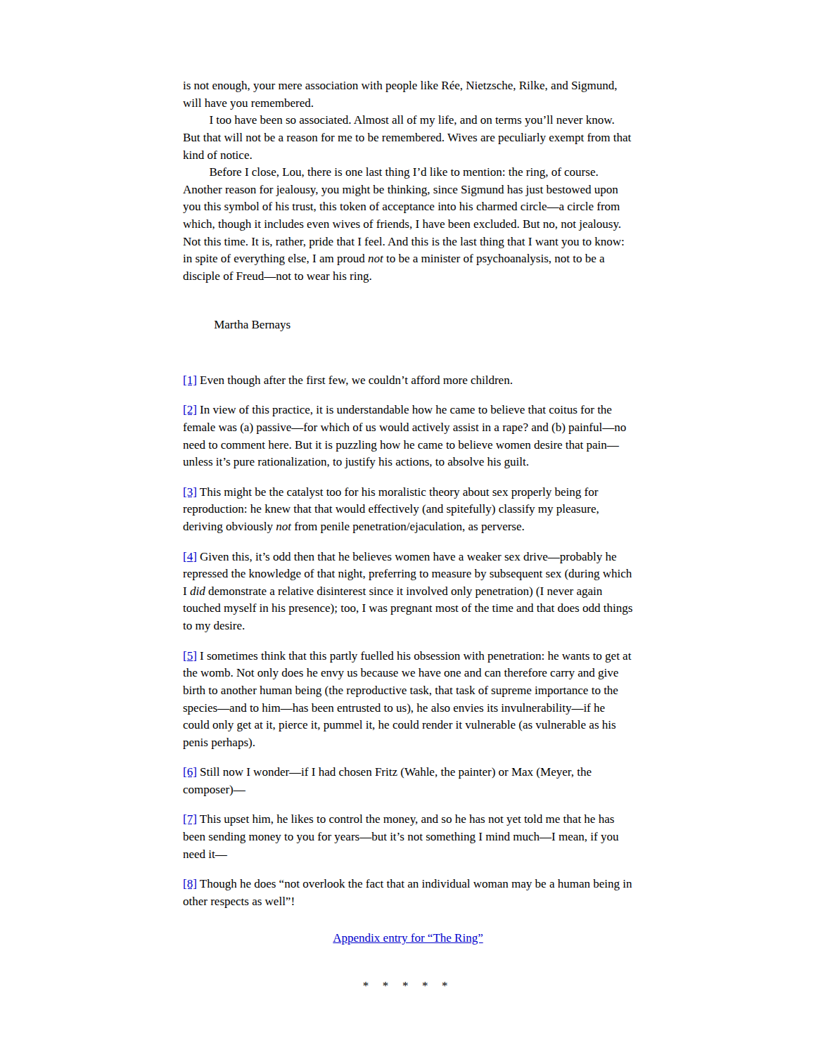is not enough, your mere association with people like Rée, Nietzsche, Rilke, and Sigmund, will have you remembered.
I too have been so associated. Almost all of my life, and on terms you’ll never know. But that will not be a reason for me to be remembered. Wives are peculiarly exempt from that kind of notice.
Before I close, Lou, there is one last thing I’d like to mention: the ring, of course. Another reason for jealousy, you might be thinking, since Sigmund has just bestowed upon you this symbol of his trust, this token of acceptance into his charmed circle—a circle from which, though it includes even wives of friends, I have been excluded. But no, not jealousy. Not this time. It is, rather, pride that I feel. And this is the last thing that I want you to know: in spite of everything else, I am proud not to be a minister of psychoanalysis, not to be a disciple of Freud—not to wear his ring.
Martha Bernays
[1] Even though after the first few, we couldn’t afford more children.
[2] In view of this practice, it is understandable how he came to believe that coitus for the female was (a) passive—for which of us would actively assist in a rape? and (b) painful—no need to comment here. But it is puzzling how he came to believe women desire that pain—unless it’s pure rationalization, to justify his actions, to absolve his guilt.
[3] This might be the catalyst too for his moralistic theory about sex properly being for reproduction: he knew that that would effectively (and spitefully) classify my pleasure, deriving obviously not from penile penetration/ejaculation, as perverse.
[4] Given this, it’s odd then that he believes women have a weaker sex drive—probably he repressed the knowledge of that night, preferring to measure by subsequent sex (during which I did demonstrate a relative disinterest since it involved only penetration) (I never again touched myself in his presence); too, I was pregnant most of the time and that does odd things to my desire.
[5] I sometimes think that this partly fuelled his obsession with penetration: he wants to get at the womb. Not only does he envy us because we have one and can therefore carry and give birth to another human being (the reproductive task, that task of supreme importance to the species—and to him—has been entrusted to us), he also envies its invulnerability—if he could only get at it, pierce it, pummel it, he could render it vulnerable (as vulnerable as his penis perhaps).
[6] Still now I wonder—if I had chosen Fritz (Wahle, the painter) or Max (Meyer, the composer)—
[7] This upset him, he likes to control the money, and so he has not yet told me that he has been sending money to you for years—but it’s not something I mind much—I mean, if you need it—
[8] Though he does “not overlook the fact that an individual woman may be a human being in other respects as well”!
Appendix entry for “The Ring”
* * * * *